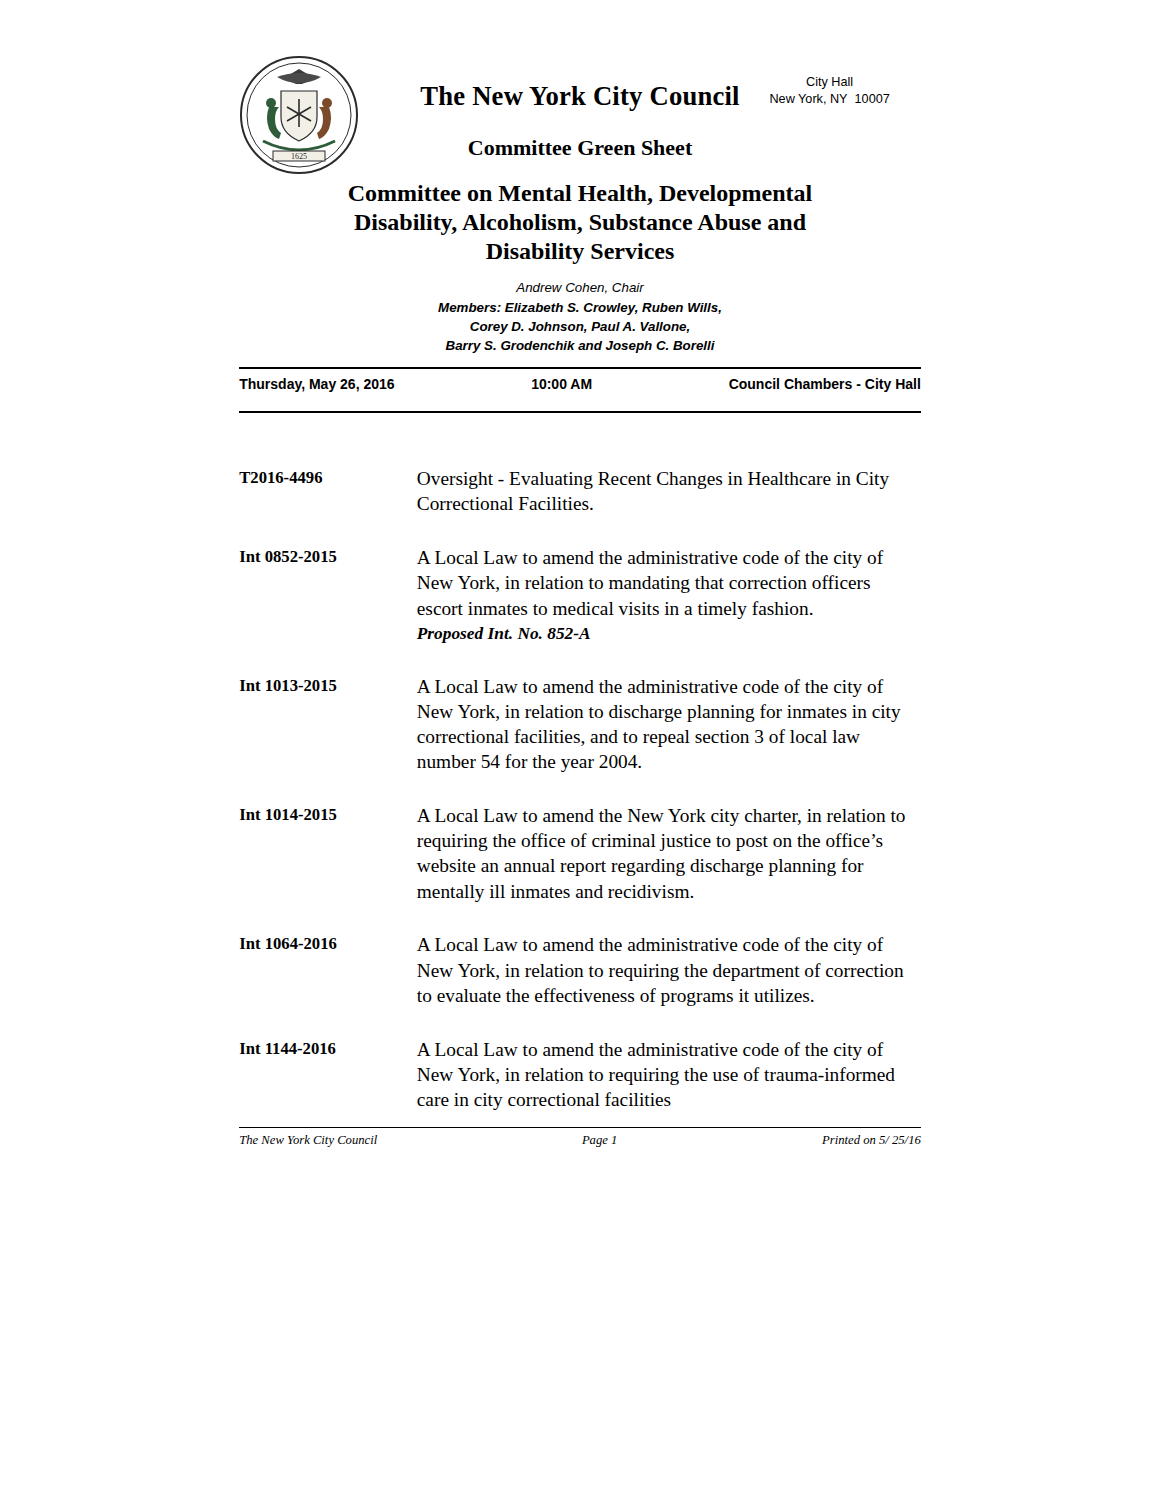1625
City Hall
New York, NY 10007
The New York City Council
Committee Green Sheet
Committee on Mental Health, Developmental
Disability, Alcoholism, Substance Abuse and
Disability Services
Andrew Cohen, Chair
Members: Elizabeth S. Crowley, Ruben Wills,
Corey D. Johnson, Paul A. Vallone,
Barry S. Grodenchik and Joseph C. Borelli
Thursday, May 26, 2016
10:00 AM
Council Chambers - City Hall
T2016-4496
Oversight - Evaluating Recent Changes in Healthcare in City Correctional Facilities.
Int 0852-2015
A Local Law to amend the administrative code of the city of New York, in relation to mandating that correction officers escort inmates to medical visits in a timely fashion. Proposed Int. No. 852-A
Int 1013-2015
A Local Law to amend the administrative code of the city of New York, in relation to discharge planning for inmates in city correctional facilities, and to repeal section 3 of local law number 54 for the year 2004.
Int 1014-2015
A Local Law to amend the New York city charter, in relation to requiring the office of criminal justice to post on the office’s website an annual report regarding discharge planning for mentally ill inmates and recidivism.
Int 1064-2016
A Local Law to amend the administrative code of the city of New York, in relation to requiring the department of correction to evaluate the effectiveness of programs it utilizes.
Int 1144-2016
A Local Law to amend the administrative code of the city of New York, in relation to requiring the use of trauma-informed care in city correctional facilities
The New York City Council
Page 1
Printed on 5/ 25/16